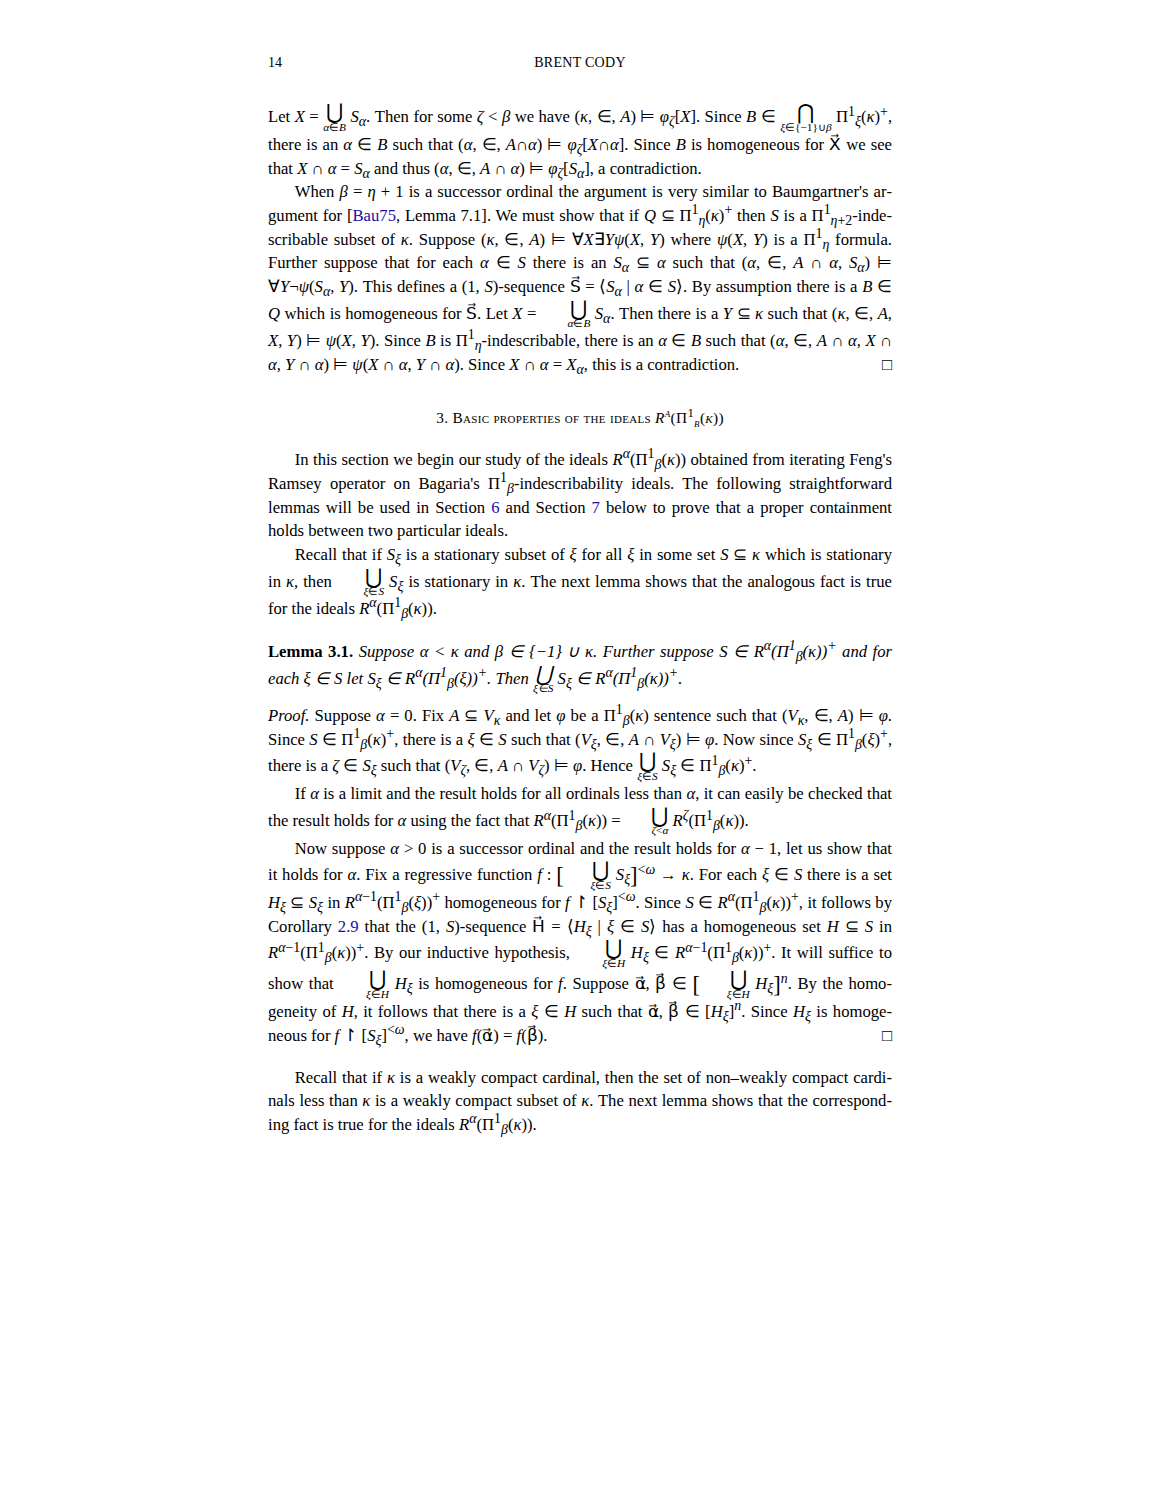14 BRENT CODY
Let X = ⋃α∈B Sα. Then for some ζ < β we have (κ, ∈, A) ⊨ φζ[X]. Since B ∈ ⋂ξ∈{−1}∪β Π1ξ(κ)+, there is an α ∈ B such that (α, ∈, A∩α) ⊨ φζ[X∩α]. Since B is homogeneous for X⃗ we see that X ∩ α = Sα and thus (α, ∈, A ∩ α) ⊨ φζ[Sα], a contradiction.
When β = η + 1 is a successor ordinal the argument is very similar to Baumgartner's argument for [Bau75, Lemma 7.1]. We must show that if Q ⊆ Π1η(κ)+ then S is a Π1η+2-indescribable subset of κ. Suppose (κ, ∈, A) ⊨ ∀X∃Yψ(X, Y) where ψ(X, Y) is a Π1η formula. Further suppose that for each α ∈ S there is an Sα ⊆ α such that (α, ∈, A ∩ α, Sα) ⊨ ∀Y¬ψ(Sα, Y). This defines a (1, S)-sequence S⃗ = ⟨Sα | α ∈ S⟩. By assumption there is a B ∈ Q which is homogeneous for S⃗. Let X = ⋃α∈B Sα. Then there is a Y ⊆ κ such that (κ, ∈, A, X, Y) ⊨ ψ(X, Y). Since B is Π1η-indescribable, there is an α ∈ B such that (α, ∈, A ∩ α, X ∩ α, Y ∩ α) ⊨ ψ(X ∩ α, Y ∩ α). Since X ∩ α = Xα, this is a contradiction. □
3. Basic properties of the ideals Rα(Π1β(κ))
In this section we begin our study of the ideals Rα(Π1β(κ)) obtained from iterating Feng's Ramsey operator on Bagaria's Π1β-indescribability ideals. The following straightforward lemmas will be used in Section 6 and Section 7 below to prove that a proper containment holds between two particular ideals.
Recall that if Sξ is a stationary subset of ξ for all ξ in some set S ⊆ κ which is stationary in κ, then ⋃ξ∈S Sξ is stationary in κ. The next lemma shows that the analogous fact is true for the ideals Rα(Π1β(κ)).
Lemma 3.1. Suppose α < κ and β ∈ {−1} ∪ κ. Further suppose S ∈ Rα(Π1β(κ))+ and for each ξ ∈ S let Sξ ∈ Rα(Π1β(ξ))+. Then ⋃ξ∈S Sξ ∈ Rα(Π1β(κ))+.
Proof. Suppose α = 0. Fix A ⊆ Vκ and let φ be a Π1β(κ) sentence such that (Vκ, ∈, A) ⊨ φ. Since S ∈ Π1β(κ)+, there is a ξ ∈ S such that (Vξ, ∈, A ∩ Vξ) ⊨ φ. Now since Sξ ∈ Π1β(ξ)+, there is a ζ ∈ Sξ such that (Vζ, ∈, A ∩ Vζ) ⊨ φ. Hence ⋃ξ∈S Sξ ∈ Π1β(κ)+.
If α is a limit and the result holds for all ordinals less than α, it can easily be checked that the result holds for α using the fact that Rα(Π1β(κ)) = ⋃ζ<α Rζ(Π1β(κ)).
Now suppose α > 0 is a successor ordinal and the result holds for α − 1, let us show that it holds for α. Fix a regressive function f : [⋃ξ∈S Sξ]<ω → κ. For each ξ ∈ S there is a set Hξ ⊆ Sξ in Rα−1(Π1β(ξ))+ homogeneous for f ↾ [Sξ]<ω. Since S ∈ Rα(Π1β(κ))+, it follows by Corollary 2.9 that the (1, S)-sequence H⃗ = ⟨Hξ | ξ ∈ S⟩ has a homogeneous set H ⊆ S in Rα−1(Π1β(κ))+. By our inductive hypothesis, ⋃ξ∈H Hξ ∈ Rα−1(Π1β(κ))+. It will suffice to show that ⋃ξ∈H Hξ is homogeneous for f. Suppose α⃗, β⃗ ∈ [⋃ξ∈H Hξ]n. By the homogeneity of H, it follows that there is a ξ ∈ H such that α⃗, β⃗ ∈ [Hξ]n. Since Hξ is homogeneous for f ↾ [Sξ]<ω, we have f(α⃗) = f(β⃗). □
Recall that if κ is a weakly compact cardinal, then the set of non–weakly compact cardinals less than κ is a weakly compact subset of κ. The next lemma shows that the corresponding fact is true for the ideals Rα(Π1β(κ)).